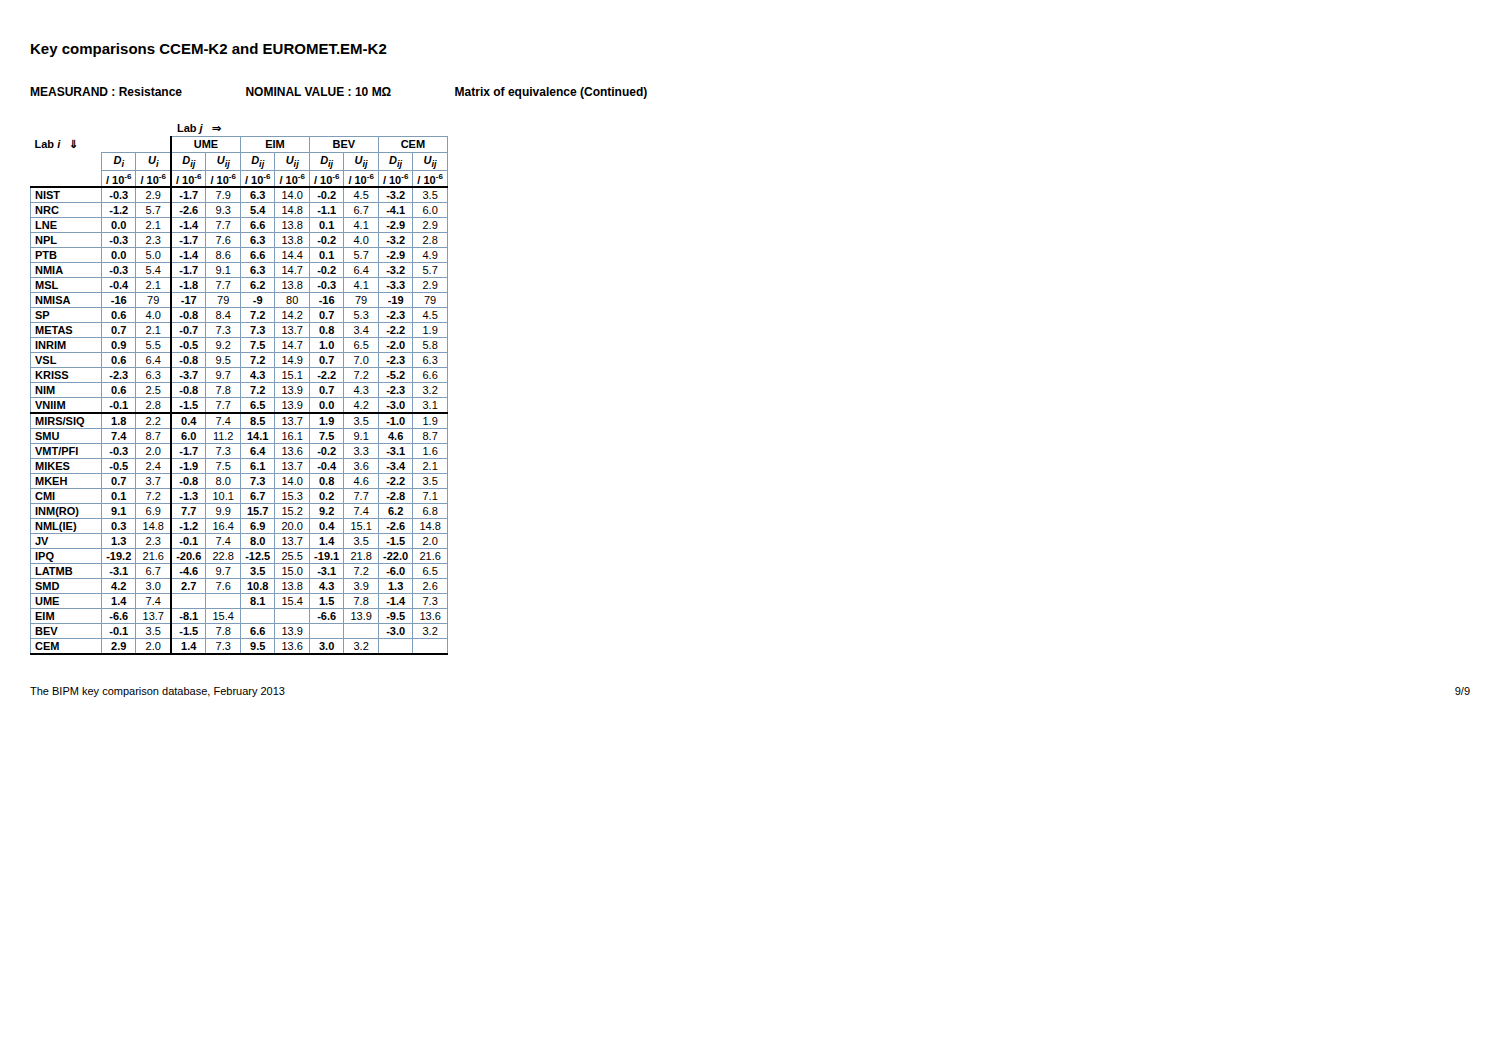Key comparisons CCEM-K2 and EUROMET.EM-K2
MEASURAND : Resistance NOMINAL VALUE : 10 MΩ Matrix of equivalence (Continued)
| | Lab j ⇒ |
| Lab i ⇓ | UME | EIM | BEV | CEM |
| | D i | U i | D ij | U ij | D ij | U ij | D ij | U ij | D ij | U ij |
| | / 10 -6 | / 10 -6 | / 10 -6 | / 10 -6 | / 10 -6 | / 10 -6 | / 10 -6 | / 10 -6 | / 10 -6 | / 10 -6 |
| NIST | -0.3 | 2.9 | -1.7 | 7.9 | 6.3 | 14.0 | -0.2 | 4.5 | -3.2 | 3.5 |
| NRC | -1.2 | 5.7 | -2.6 | 9.3 | 5.4 | 14.8 | -1.1 | 6.7 | -4.1 | 6.0 |
| LNE | 0.0 | 2.1 | -1.4 | 7.7 | 6.6 | 13.8 | 0.1 | 4.1 | -2.9 | 2.9 |
| NPL | -0.3 | 2.3 | -1.7 | 7.6 | 6.3 | 13.8 | -0.2 | 4.0 | -3.2 | 2.8 |
| PTB | 0.0 | 5.0 | -1.4 | 8.6 | 6.6 | 14.4 | 0.1 | 5.7 | -2.9 | 4.9 |
| NMIA | -0.3 | 5.4 | -1.7 | 9.1 | 6.3 | 14.7 | -0.2 | 6.4 | -3.2 | 5.7 |
| MSL | -0.4 | 2.1 | -1.8 | 7.7 | 6.2 | 13.8 | -0.3 | 4.1 | -3.3 | 2.9 |
| NMISA | -16 | 79 | -17 | 79 | -9 | 80 | -16 | 79 | -19 | 79 |
| SP | 0.6 | 4.0 | -0.8 | 8.4 | 7.2 | 14.2 | 0.7 | 5.3 | -2.3 | 4.5 |
| METAS | 0.7 | 2.1 | -0.7 | 7.3 | 7.3 | 13.7 | 0.8 | 3.4 | -2.2 | 1.9 |
| INRIM | 0.9 | 5.5 | -0.5 | 9.2 | 7.5 | 14.7 | 1.0 | 6.5 | -2.0 | 5.8 |
| VSL | 0.6 | 6.4 | -0.8 | 9.5 | 7.2 | 14.9 | 0.7 | 7.0 | -2.3 | 6.3 |
| KRISS | -2.3 | 6.3 | -3.7 | 9.7 | 4.3 | 15.1 | -2.2 | 7.2 | -5.2 | 6.6 |
| NIM | 0.6 | 2.5 | -0.8 | 7.8 | 7.2 | 13.9 | 0.7 | 4.3 | -2.3 | 3.2 |
| VNIIM | -0.1 | 2.8 | -1.5 | 7.7 | 6.5 | 13.9 | 0.0 | 4.2 | -3.0 | 3.1 |
| MIRS/SIQ | 1.8 | 2.2 | 0.4 | 7.4 | 8.5 | 13.7 | 1.9 | 3.5 | -1.0 | 1.9 |
| SMU | 7.4 | 8.7 | 6.0 | 11.2 | 14.1 | 16.1 | 7.5 | 9.1 | 4.6 | 8.7 |
| VMT/PFI | -0.3 | 2.0 | -1.7 | 7.3 | 6.4 | 13.6 | -0.2 | 3.3 | -3.1 | 1.6 |
| MIKES | -0.5 | 2.4 | -1.9 | 7.5 | 6.1 | 13.7 | -0.4 | 3.6 | -3.4 | 2.1 |
| MKEH | 0.7 | 3.7 | -0.8 | 8.0 | 7.3 | 14.0 | 0.8 | 4.6 | -2.2 | 3.5 |
| CMI | 0.1 | 7.2 | -1.3 | 10.1 | 6.7 | 15.3 | 0.2 | 7.7 | -2.8 | 7.1 |
| INM(RO) | 9.1 | 6.9 | 7.7 | 9.9 | 15.7 | 15.2 | 9.2 | 7.4 | 6.2 | 6.8 |
| NML(IE) | 0.3 | 14.8 | -1.2 | 16.4 | 6.9 | 20.0 | 0.4 | 15.1 | -2.6 | 14.8 |
| JV | 1.3 | 2.3 | -0.1 | 7.4 | 8.0 | 13.7 | 1.4 | 3.5 | -1.5 | 2.0 |
| IPQ | -19.2 | 21.6 | -20.6 | 22.8 | -12.5 | 25.5 | -19.1 | 21.8 | -22.0 | 21.6 |
| LATMB | -3.1 | 6.7 | -4.6 | 9.7 | 3.5 | 15.0 | -3.1 | 7.2 | -6.0 | 6.5 |
| SMD | 4.2 | 3.0 | 2.7 | 7.6 | 10.8 | 13.8 | 4.3 | 3.9 | 1.3 | 2.6 |
| UME | 1.4 | 7.4 | | | 8.1 | 15.4 | 1.5 | 7.8 | -1.4 | 7.3 |
| EIM | -6.6 | 13.7 | -8.1 | 15.4 | | | -6.6 | 13.9 | -9.5 | 13.6 |
| BEV | -0.1 | 3.5 | -1.5 | 7.8 | 6.6 | 13.9 | | | -3.0 | 3.2 |
| CEM | 2.9 | 2.0 | 1.4 | 7.3 | 9.5 | 13.6 | 3.0 | 3.2 | | |
The BIPM key comparison database, February 2013 9/9